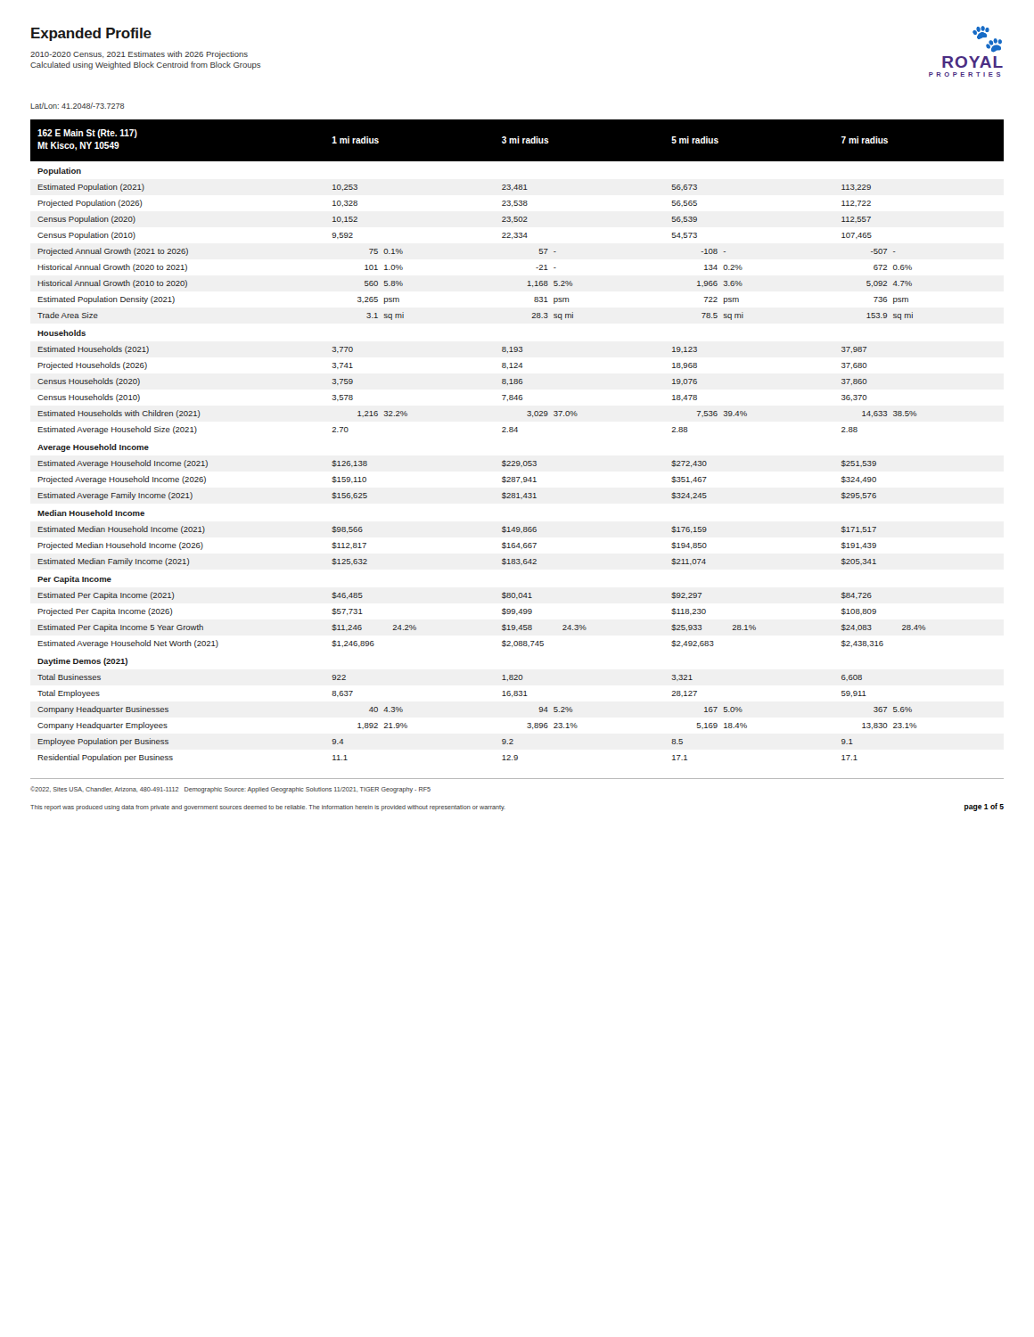Expanded Profile
2010-2020 Census, 2021 Estimates with 2026 Projections
Calculated using Weighted Block Centroid from Block Groups
🐾
ROYAL
PROPERTIES
Lat/Lon: 41.2048/-73.7278
| 162 E Main St (Rte. 117) Mt Kisco, NY 10549 | 1 mi radius | 3 mi radius | 5 mi radius | 7 mi radius |
| --- | --- | --- | --- | --- |
| Population |
| Estimated Population (2021) | 10,253 | 23,481 | 56,673 | 113,229 |
| Projected Population (2026) | 10,328 | 23,538 | 56,565 | 112,722 |
| Census Population (2020) | 10,152 | 23,502 | 56,539 | 112,557 |
| Census Population (2010) | 9,592 | 22,334 | 54,573 | 107,465 |
| Projected Annual Growth (2021 to 2026) | 75 0.1% | 57 - | -108 - | -507 - |
| Historical Annual Growth (2020 to 2021) | 101 1.0% | -21 - | 134 0.2% | 672 0.6% |
| Historical Annual Growth (2010 to 2020) | 560 5.8% | 1,168 5.2% | 1,966 3.6% | 5,092 4.7% |
| Estimated Population Density (2021) | 3,265 psm | 831 psm | 722 psm | 736 psm |
| Trade Area Size | 3.1 sq mi | 28.3 sq mi | 78.5 sq mi | 153.9 sq mi |
| Households |
| Estimated Households (2021) | 3,770 | 8,193 | 19,123 | 37,987 |
| Projected Households (2026) | 3,741 | 8,124 | 18,968 | 37,680 |
| Census Households (2020) | 3,759 | 8,186 | 19,076 | 37,860 |
| Census Households (2010) | 3,578 | 7,846 | 18,478 | 36,370 |
| Estimated Households with Children (2021) | 1,216 32.2% | 3,029 37.0% | 7,536 39.4% | 14,633 38.5% |
| Estimated Average Household Size (2021) | 2.70 | 2.84 | 2.88 | 2.88 |
| Average Household Income |
| Estimated Average Household Income (2021) | $126,138 | $229,053 | $272,430 | $251,539 |
| Projected Average Household Income (2026) | $159,110 | $287,941 | $351,467 | $324,490 |
| Estimated Average Family Income (2021) | $156,625 | $281,431 | $324,245 | $295,576 |
| Median Household Income |
| Estimated Median Household Income (2021) | $98,566 | $149,866 | $176,159 | $171,517 |
| Projected Median Household Income (2026) | $112,817 | $164,667 | $194,850 | $191,439 |
| Estimated Median Family Income (2021) | $125,632 | $183,642 | $211,074 | $205,341 |
| Per Capita Income |
| Estimated Per Capita Income (2021) | $46,485 | $80,041 | $92,297 | $84,726 |
| Projected Per Capita Income (2026) | $57,731 | $99,499 | $118,230 | $108,809 |
| Estimated Per Capita Income 5 Year Growth | $11,246 24.2% | $19,458 24.3% | $25,933 28.1% | $24,083 28.4% |
| Estimated Average Household Net Worth (2021) | $1,246,896 | $2,088,745 | $2,492,683 | $2,438,316 |
| Daytime Demos (2021) |
| Total Businesses | 922 | 1,820 | 3,321 | 6,608 |
| Total Employees | 8,637 | 16,831 | 28,127 | 59,911 |
| Company Headquarter Businesses | 40 4.3% | 94 5.2% | 167 5.0% | 367 5.6% |
| Company Headquarter Employees | 1,892 21.9% | 3,896 23.1% | 5,169 18.4% | 13,830 23.1% |
| Employee Population per Business | 9.4 | 9.2 | 8.5 | 9.1 |
| Residential Population per Business | 11.1 | 12.9 | 17.1 | 17.1 |
©2022, Sites USA, Chandler, Arizona, 480-491-1112 Demographic Source: Applied Geographic Solutions 11/2021, TIGER Geography - RF5
This report was produced using data from private and government sources deemed to be reliable. The information herein is provided without representation or warranty. page 1 of 5